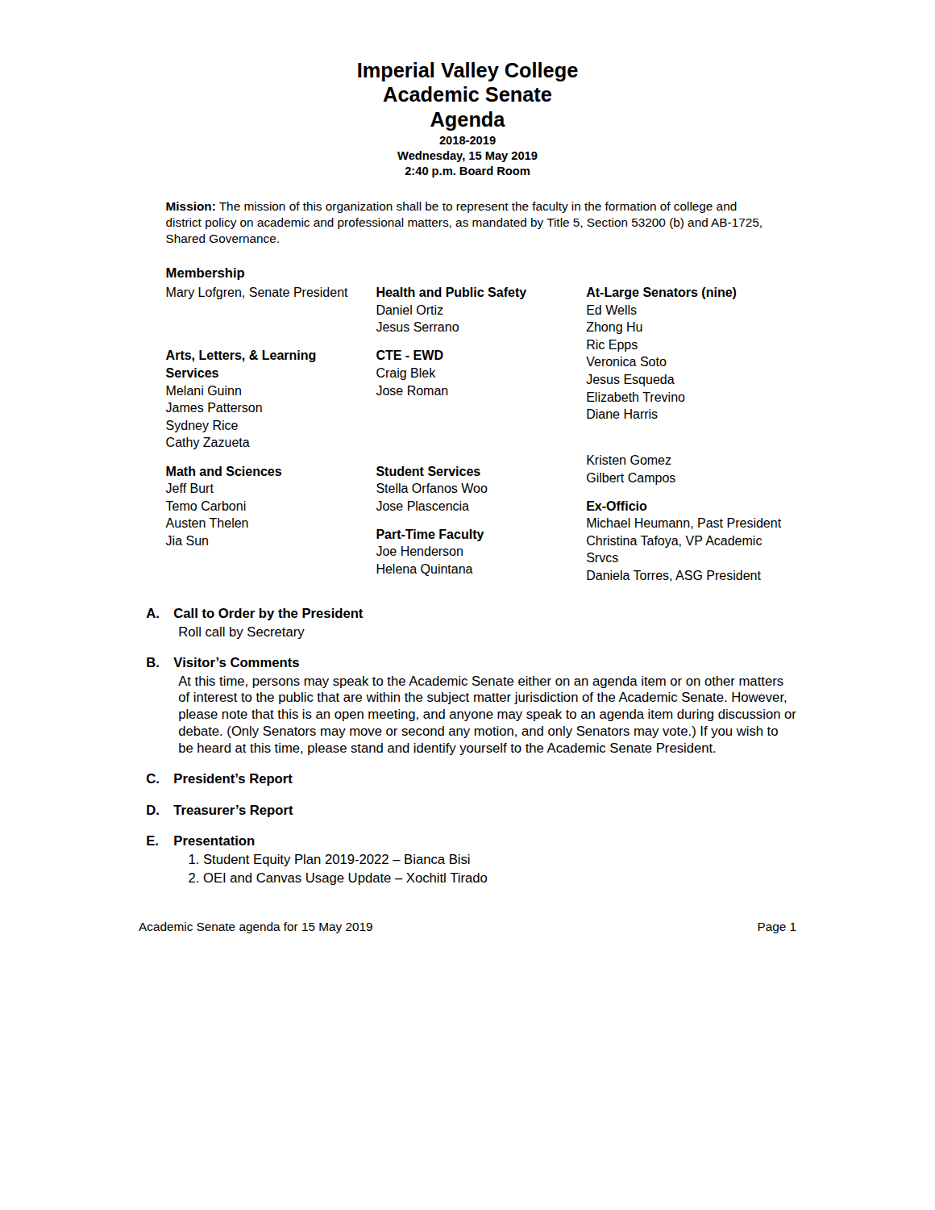Imperial Valley College
Academic Senate
Agenda
2018-2019
Wednesday, 15 May 2019
2:40 p.m. Board Room
Mission: The mission of this organization shall be to represent the faculty in the formation of college and district policy on academic and professional matters, as mandated by Title 5, Section 53200 (b) and AB-1725, Shared Governance.
Membership
| Mary Lofgren, Senate President | Health and Public Safety Daniel Ortiz Jesus Serrano | At-Large Senators (nine) Ed Wells Zhong Hu |
| Arts, Letters, & Learning Services Melani Guinn James Patterson Sydney Rice Cathy Zazueta | CTE - EWD Craig Blek Jose Roman | Ric Epps Veronica Soto Jesus Esqueda Elizabeth Trevino Diane Harris |
| Math and Sciences Jeff Burt Temo Carboni Austen Thelen Jia Sun | Student Services Stella Orfanos Woo Jose Plascencia Part-Time Faculty Joe Henderson Helena Quintana | Kristen Gomez Gilbert Campos Ex-Officio Michael Heumann, Past President Christina Tafoya, VP Academic Srvcs Daniela Torres, ASG President |
A. Call to Order by the President
Roll call by Secretary
B. Visitor’s Comments
At this time, persons may speak to the Academic Senate either on an agenda item or on other matters of interest to the public that are within the subject matter jurisdiction of the Academic Senate. However, please note that this is an open meeting, and anyone may speak to an agenda item during discussion or debate. (Only Senators may move or second any motion, and only Senators may vote.) If you wish to be heard at this time, please stand and identify yourself to the Academic Senate President.
C. President’s Report
D. Treasurer’s Report
E. Presentation
Student Equity Plan 2019-2022 – Bianca Bisi
OEI and Canvas Usage Update – Xochitl Tirado
Academic Senate agenda for 15 May 2019 Page 1